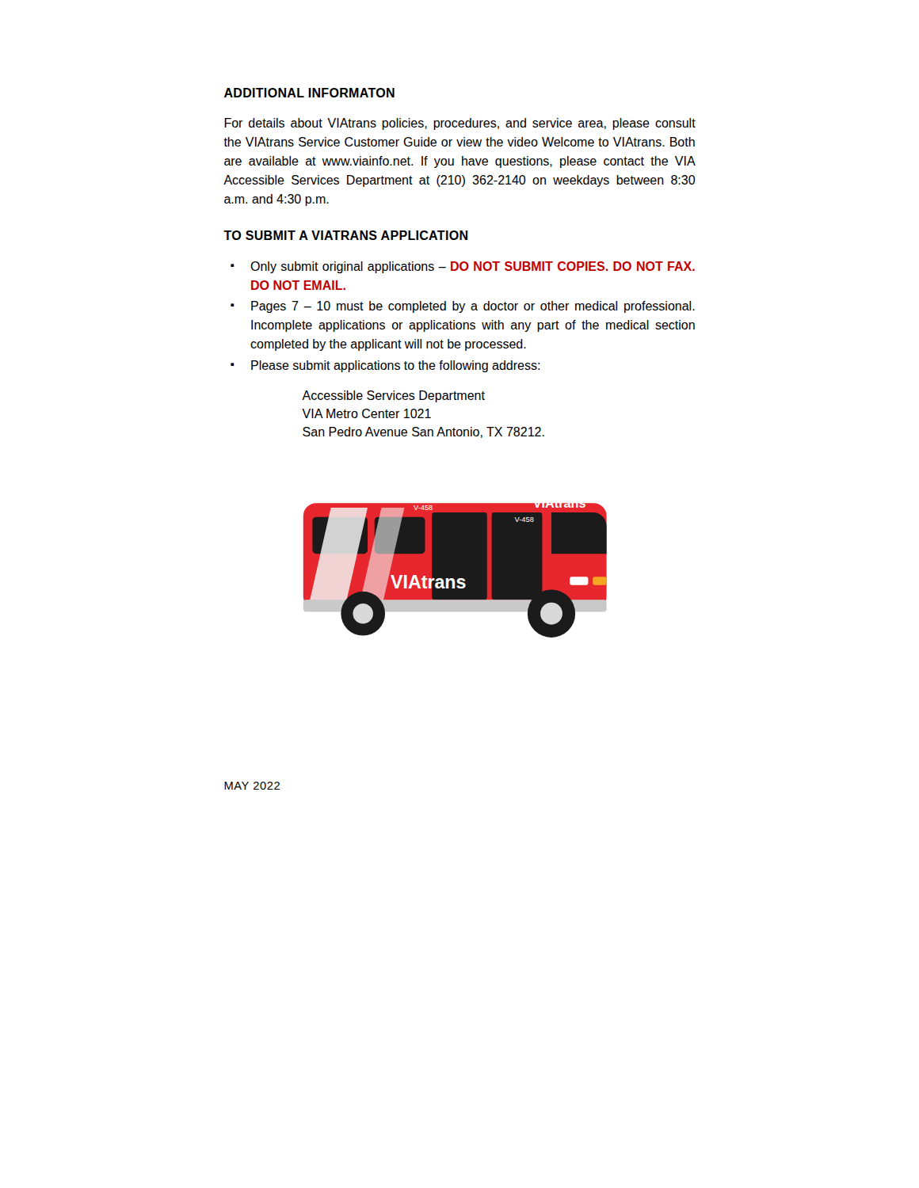ADDITIONAL INFORMATON
For details about VIAtrans policies, procedures, and service area, please consult the VIAtrans Service Customer Guide or view the video Welcome to VIAtrans. Both are available at www.viainfo.net. If you have questions, please contact the VIA Accessible Services Department at (210) 362-2140 on weekdays between 8:30 a.m. and 4:30 p.m.
TO SUBMIT A VIATRANS APPLICATION
Only submit original applications – DO NOT SUBMIT COPIES. DO NOT FAX. DO NOT EMAIL.
Pages 7 – 10 must be completed by a doctor or other medical professional. Incomplete applications or applications with any part of the medical section completed by the applicant will not be processed.
Please submit applications to the following address:
Accessible Services Department
VIA Metro Center 1021
San Pedro Avenue San Antonio, TX 78212.
MAY 2022